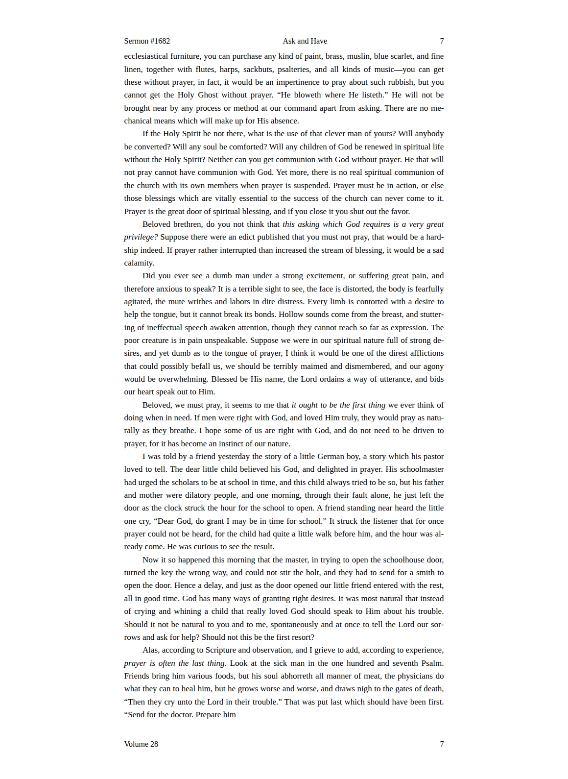Sermon #1682 Ask and Have 7
ecclesiastical furniture, you can purchase any kind of paint, brass, muslin, blue scarlet, and fine linen, together with flutes, harps, sackbuts, psalteries, and all kinds of music—you can get these without prayer, in fact, it would be an impertinence to pray about such rubbish, but you cannot get the Holy Ghost without prayer. “He bloweth where He listeth.” He will not be brought near by any process or method at our command apart from asking. There are no mechanical means which will make up for His absence.
If the Holy Spirit be not there, what is the use of that clever man of yours? Will anybody be converted? Will any soul be comforted? Will any children of God be renewed in spiritual life without the Holy Spirit? Neither can you get communion with God without prayer. He that will not pray cannot have communion with God. Yet more, there is no real spiritual communion of the church with its own members when prayer is suspended. Prayer must be in action, or else those blessings which are vitally essential to the success of the church can never come to it. Prayer is the great door of spiritual blessing, and if you close it you shut out the favor.
Beloved brethren, do you not think that this asking which God requires is a very great privilege? Suppose there were an edict published that you must not pray, that would be a hardship indeed. If prayer rather interrupted than increased the stream of blessing, it would be a sad calamity.
Did you ever see a dumb man under a strong excitement, or suffering great pain, and therefore anxious to speak? It is a terrible sight to see, the face is distorted, the body is fearfully agitated, the mute writhes and labors in dire distress. Every limb is contorted with a desire to help the tongue, but it cannot break its bonds. Hollow sounds come from the breast, and stuttering of ineffectual speech awaken attention, though they cannot reach so far as expression. The poor creature is in pain unspeakable. Suppose we were in our spiritual nature full of strong desires, and yet dumb as to the tongue of prayer, I think it would be one of the direst afflictions that could possibly befall us, we should be terribly maimed and dismembered, and our agony would be overwhelming. Blessed be His name, the Lord ordains a way of utterance, and bids our heart speak out to Him.
Beloved, we must pray, it seems to me that it ought to be the first thing we ever think of doing when in need. If men were right with God, and loved Him truly, they would pray as naturally as they breathe. I hope some of us are right with God, and do not need to be driven to prayer, for it has become an instinct of our nature.
I was told by a friend yesterday the story of a little German boy, a story which his pastor loved to tell. The dear little child believed his God, and delighted in prayer. His schoolmaster had urged the scholars to be at school in time, and this child always tried to be so, but his father and mother were dilatory people, and one morning, through their fault alone, he just left the door as the clock struck the hour for the school to open. A friend standing near heard the little one cry, “Dear God, do grant I may be in time for school.” It struck the listener that for once prayer could not be heard, for the child had quite a little walk before him, and the hour was already come. He was curious to see the result.
Now it so happened this morning that the master, in trying to open the schoolhouse door, turned the key the wrong way, and could not stir the bolt, and they had to send for a smith to open the door. Hence a delay, and just as the door opened our little friend entered with the rest, all in good time. God has many ways of granting right desires. It was most natural that instead of crying and whining a child that really loved God should speak to Him about his trouble. Should it not be natural to you and to me, spontaneously and at once to tell the Lord our sorrows and ask for help? Should not this be the first resort?
Alas, according to Scripture and observation, and I grieve to add, according to experience, prayer is often the last thing. Look at the sick man in the one hundred and seventh Psalm. Friends bring him various foods, but his soul abhorreth all manner of meat, the physicians do what they can to heal him, but he grows worse and worse, and draws nigh to the gates of death, “Then they cry unto the Lord in their trouble.” That was put last which should have been first. “Send for the doctor. Prepare him
Volume 28 7